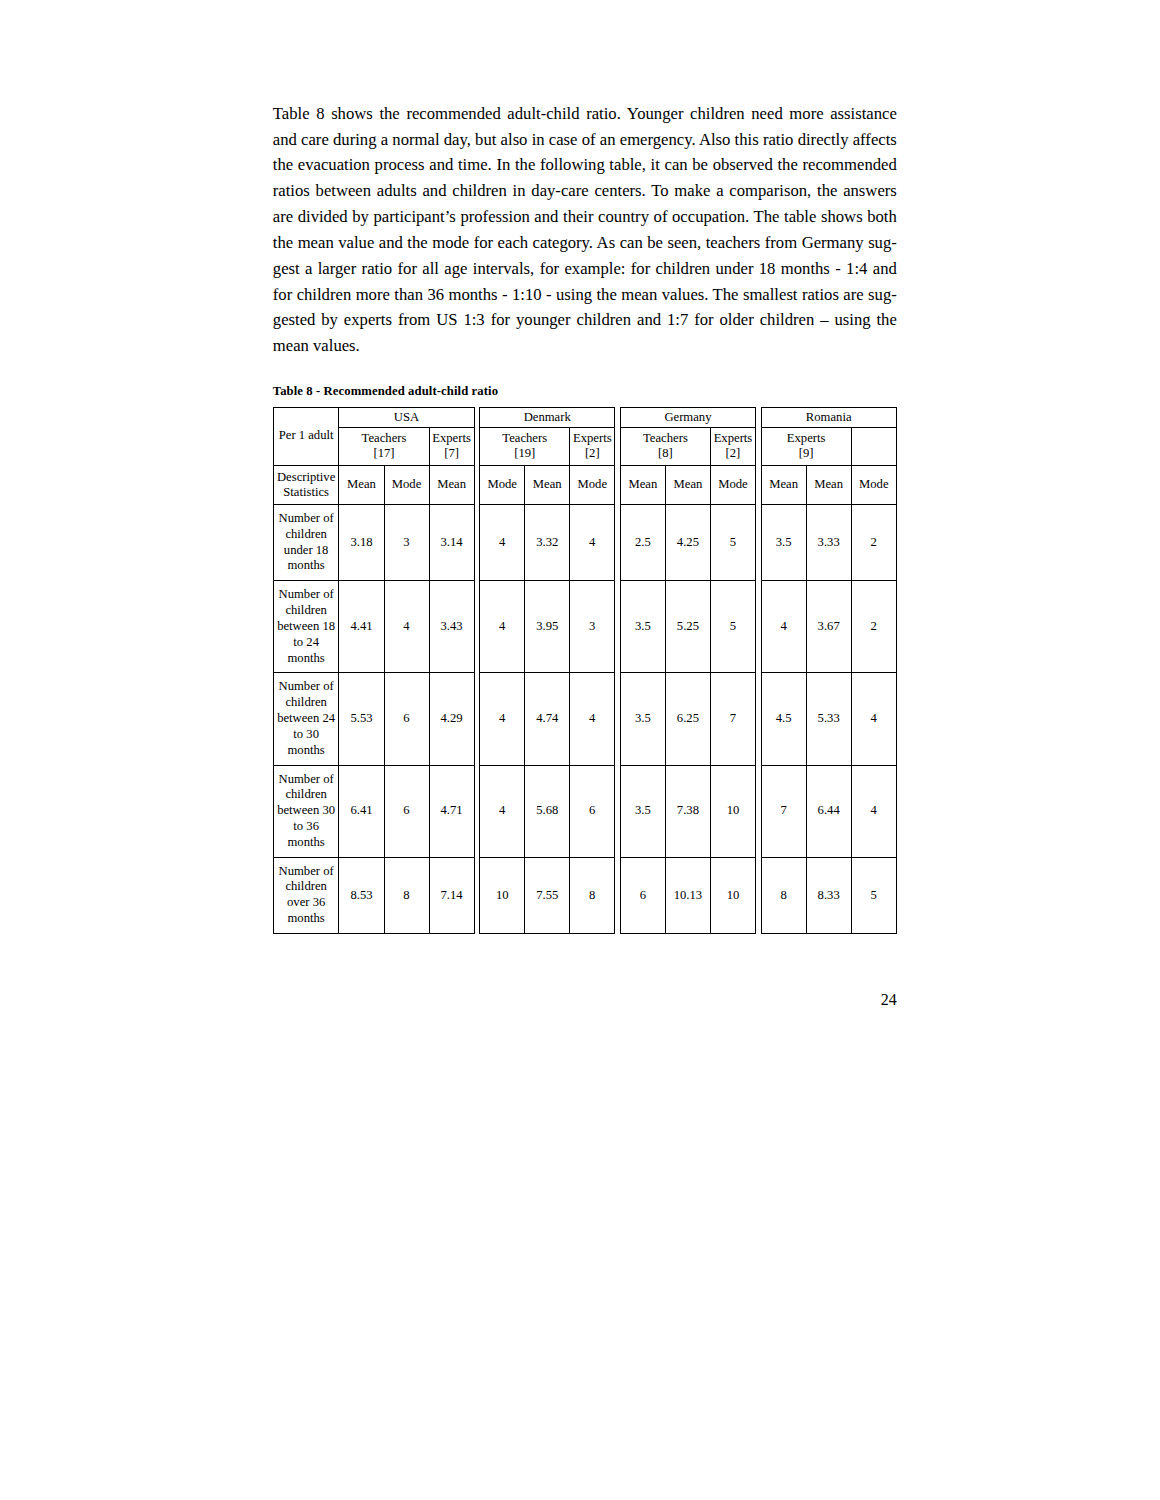Table 8 shows the recommended adult-child ratio. Younger children need more assistance and care during a normal day, but also in case of an emergency. Also this ratio directly affects the evacuation process and time. In the following table, it can be observed the recommended ratios between adults and children in day-care centers. To make a comparison, the answers are divided by participant’s profession and their country of occupation. The table shows both the mean value and the mode for each category. As can be seen, teachers from Germany suggest a larger ratio for all age intervals, for example: for children under 18 months - 1:4 and for children more than 36 months - 1:10 - using the mean values. The smallest ratios are suggested by experts from US 1:3 for younger children and 1:7 for older children – using the mean values.
Table 8 - Recommended adult-child ratio
| Per 1 adult | USA | | Denmark | | Germany | | Romania |
| Teachers [17] | Experts [7] | | Teachers [19] | Experts [2] | | Teachers [8] | Experts [2] | | Experts [9] | |
| Descriptive Statistics | Mean | Mode | Mean | | Mode | Mean | Mode | | Mean | Mean | Mode | | Mean | Mean | Mode |
| Number of children under 18 months | 3.18 | 3 | 3.14 | | 4 | 3.32 | 4 | | 2.5 | 4.25 | 5 | | 3.5 | 3.33 | 2 |
| Number of children between 18 to 24 months | 4.41 | 4 | 3.43 | | 4 | 3.95 | 3 | | 3.5 | 5.25 | 5 | | 4 | 3.67 | 2 |
| Number of children between 24 to 30 months | 5.53 | 6 | 4.29 | | 4 | 4.74 | 4 | | 3.5 | 6.25 | 7 | | 4.5 | 5.33 | 4 |
| Number of children between 30 to 36 months | 6.41 | 6 | 4.71 | | 4 | 5.68 | 6 | | 3.5 | 7.38 | 10 | | 7 | 6.44 | 4 |
| Number of children over 36 months | 8.53 | 8 | 7.14 | | 10 | 7.55 | 8 | | 6 | 10.13 | 10 | | 8 | 8.33 | 5 |
24